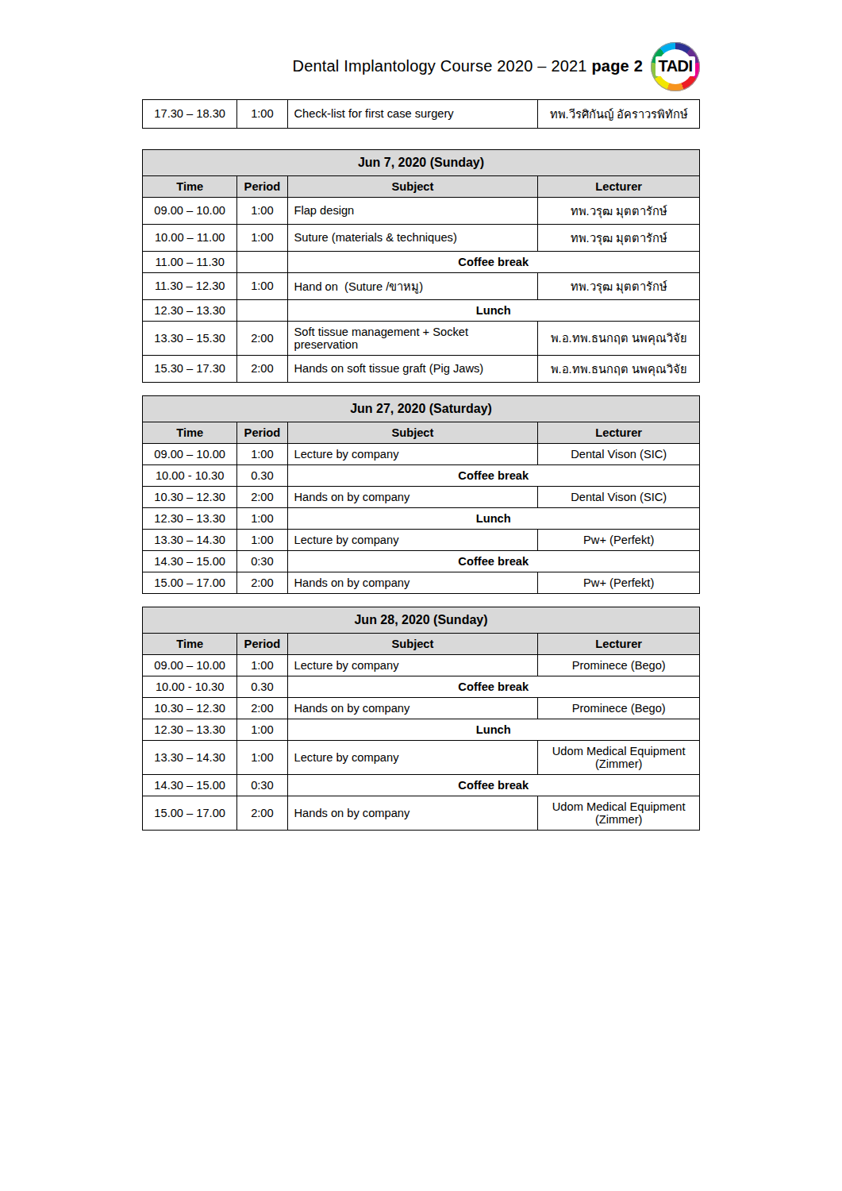Dental Implantology Course 2020 – 2021 page 2
TADI
| 17.30 – 18.30 | 1:00 | Check-list for first case surgery | ทพ.วีรศิกันญ์ อัคราวรพิทักษ์ |
| Jun 7, 2020 (Sunday) |
| Time | Period | Subject | Lecturer |
| 09.00 – 10.00 | 1:00 | Flap design | ทพ.วรุฒ มุตตารักษ์ |
| 10.00 – 11.00 | 1:00 | Suture (materials & techniques) | ทพ.วรุฒ มุตตารักษ์ |
| 11.00 – 11.30 | | Coffee break |
| 11.30 – 12.30 | 1:00 | Hand on (Suture / ขาหมู ) | ทพ.วรุฒ มุตตารักษ์ |
| 12.30 – 13.30 | | Lunch |
| 13.30 – 15.30 | 2:00 | Soft tissue management + Socket preservation | พ.อ.ทพ.ธนกฤต นพคุณวิจัย |
| 15.30 – 17.30 | 2:00 | Hands on soft tissue graft (Pig Jaws) | พ.อ.ทพ.ธนกฤต นพคุณวิจัย |
| Jun 27, 2020 (Saturday) |
| Time | Period | Subject | Lecturer |
| 09.00 – 10.00 | 1:00 | Lecture by company | Dental Vison (SIC) |
| 10.00 - 10.30 | 0.30 | Coffee break |
| 10.30 – 12.30 | 2:00 | Hands on by company | Dental Vison (SIC) |
| 12.30 – 13.30 | 1:00 | Lunch |
| 13.30 – 14.30 | 1:00 | Lecture by company | Pw+ (Perfekt) |
| 14.30 – 15.00 | 0:30 | Coffee break |
| 15.00 – 17.00 | 2:00 | Hands on by company | Pw+ (Perfekt) |
| Jun 28, 2020 (Sunday) |
| Time | Period | Subject | Lecturer |
| 09.00 – 10.00 | 1:00 | Lecture by company | Prominece (Bego) |
| 10.00 - 10.30 | 0.30 | Coffee break |
| 10.30 – 12.30 | 2:00 | Hands on by company | Prominece (Bego) |
| 12.30 – 13.30 | 1:00 | Lunch |
| 13.30 – 14.30 | 1:00 | Lecture by company | Udom Medical Equipment (Zimmer) |
| 14.30 – 15.00 | 0:30 | Coffee break |
| 15.00 – 17.00 | 2:00 | Hands on by company | Udom Medical Equipment (Zimmer) |